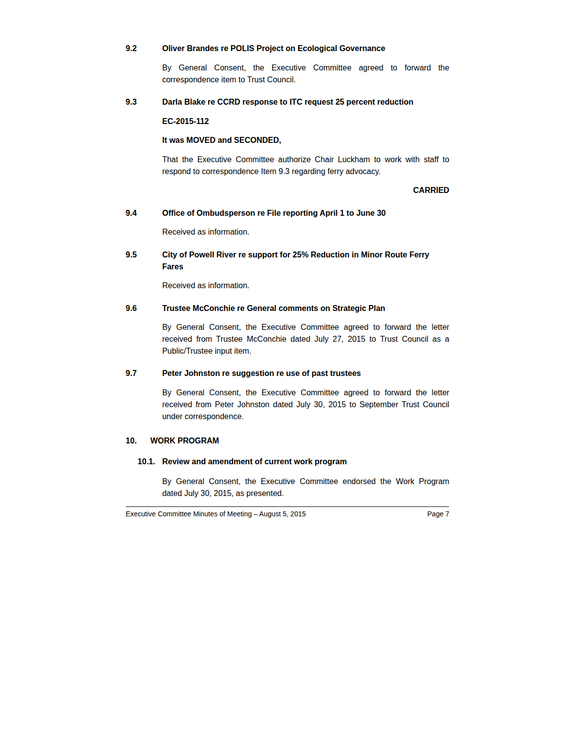9.2 Oliver Brandes re POLIS Project on Ecological Governance
By General Consent, the Executive Committee agreed to forward the correspondence item to Trust Council.
9.3 Darla Blake re CCRD response to ITC request 25 percent reduction
EC-2015-112
It was MOVED and SECONDED,
That the Executive Committee authorize Chair Luckham to work with staff to respond to correspondence Item 9.3 regarding ferry advocacy.
CARRIED
9.4 Office of Ombudsperson re File reporting April 1 to June 30
Received as information.
9.5 City of Powell River re support for 25% Reduction in Minor Route Ferry Fares
Received as information.
9.6 Trustee McConchie re General comments on Strategic Plan
By General Consent, the Executive Committee agreed to forward the letter received from Trustee McConchie dated July 27, 2015 to Trust Council as a Public/Trustee input item.
9.7 Peter Johnston re suggestion re use of past trustees
By General Consent, the Executive Committee agreed to forward the letter received from Peter Johnston dated July 30, 2015 to September Trust Council under correspondence.
10. WORK PROGRAM
10.1. Review and amendment of current work program
By General Consent, the Executive Committee endorsed the Work Program dated July 30, 2015, as presented.
Executive Committee Minutes of Meeting – August 5, 2015 Page 7